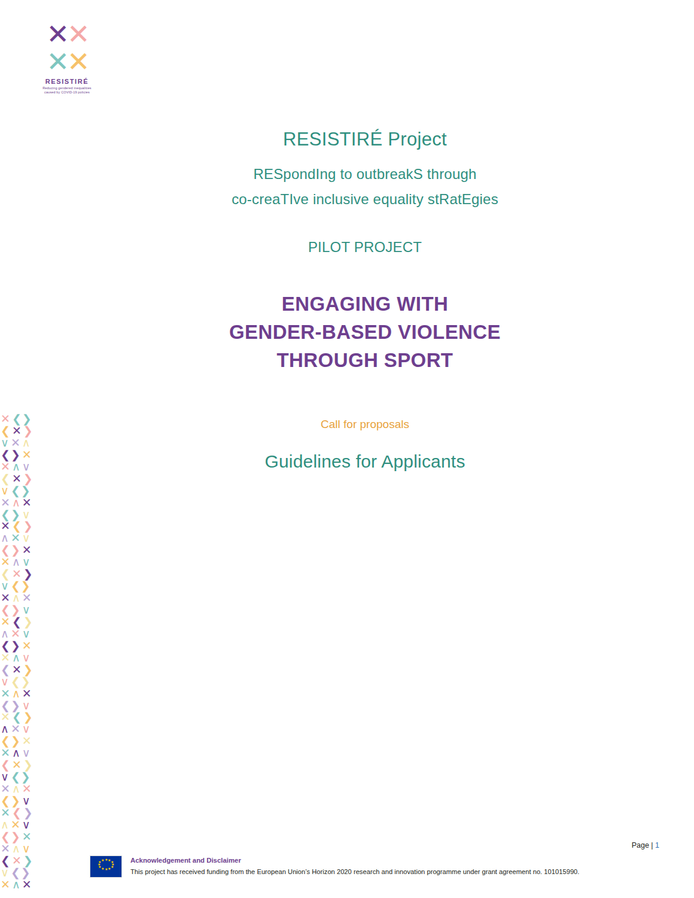✕❮❯
❮✕❯
∨✕∧
❮❯✕
✕∧∨
❮✕❯
∨❮❯
✕∧✕
❮❯∨
✕❮❯
∧✕∨
❮❯✕
✕∧∨
❮✕❯
∨❮❯
✕∧✕
❮❯∨
✕❮❯
∧✕∨
❮❯✕
✕∧∨
❮✕❯
∨❮❯
✕∧✕
❮❯∨
✕❮❯
∧✕∨
❮❯✕
✕∧∨
❮✕❯
∨❮❯
✕∧✕
❮❯∨
✕❮❯
∧✕∨
❮❯✕
✕∧∨
❮✕❯
∨❮❯
✕∧✕
✕✕
✕✕
RESISTIRÉ
Reducing gendered inequalities
caused by COVID-19 policies
RESISTIRÉ Project
RESpondIng to outbreakS through
co-creaTIve inclusive equality stRatEgies
PILOT PROJECT
ENGAGING WITH
GENDER-BASED VIOLENCE
THROUGH SPORT
Call for proposals
Guidelines for Applicants
Page | 1
★ ★ ★ ★ ★ ★ ★ ★ ★ ★ ★ ★
Acknowledgement and Disclaimer This project has received funding from the European Union’s Horizon 2020 research and innovation programme under grant agreement no. 101015990.